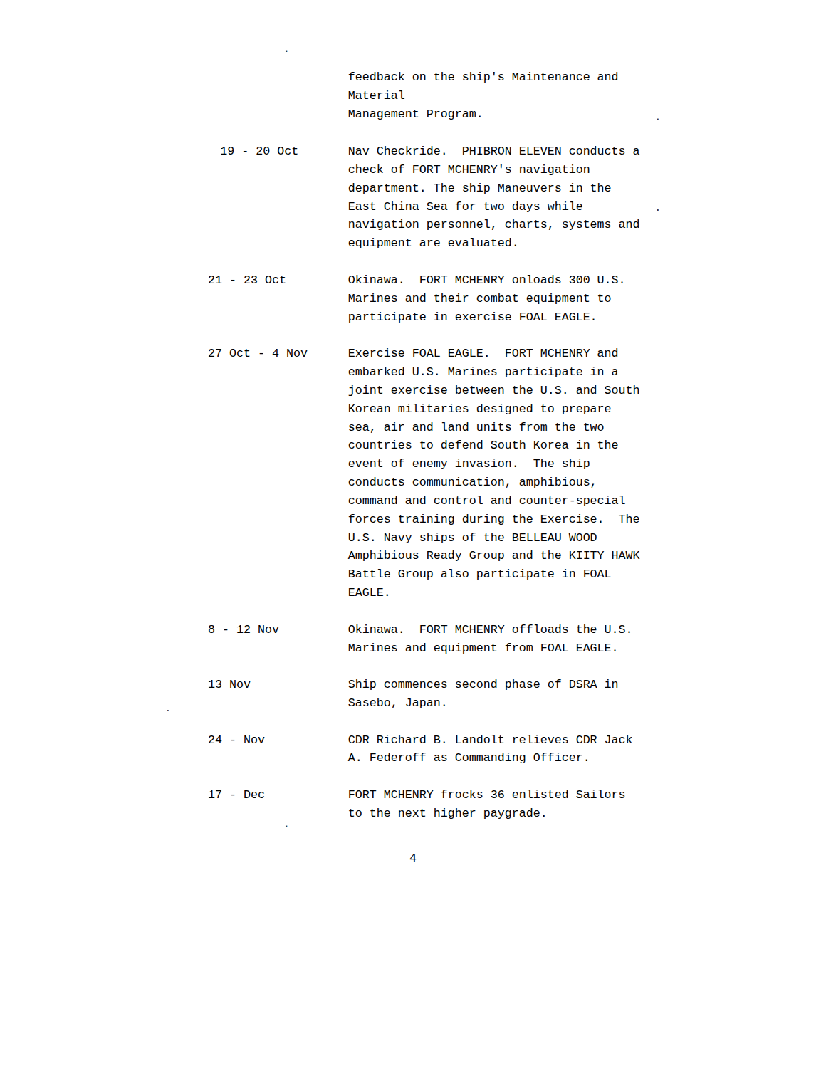. . . ` .
feedback on the ship's Maintenance and Material
Management Program.
19 - 20 Oct
Nav Checkride. PHIBRON ELEVEN conducts a check of FORT MCHENRY's navigation department. The ship Maneuvers in the East China Sea for two days while navigation personnel, charts, systems and equipment are evaluated.
21 - 23 Oct
Okinawa. FORT MCHENRY onloads 300 U.S. Marines and their combat equipment to participate in exercise FOAL EAGLE.
27 Oct - 4 Nov
Exercise FOAL EAGLE. FORT MCHENRY and embarked U.S. Marines participate in a joint exercise between the U.S. and South Korean militaries designed to prepare sea, air and land units from the two countries to defend South Korea in the event of enemy invasion. The ship conducts communication, amphibious, command and control and counter-special forces training during the Exercise. The U.S. Navy ships of the BELLEAU WOOD Amphibious Ready Group and the KIITY HAWK Battle Group also participate in FOAL EAGLE.
8 - 12 Nov
Okinawa. FORT MCHENRY offloads the U.S. Marines and equipment from FOAL EAGLE.
13 Nov
Ship commences second phase of DSRA in Sasebo, Japan.
24 - Nov
CDR Richard B. Landolt relieves CDR Jack A. Federoff as Commanding Officer.
17 - Dec
FORT MCHENRY frocks 36 enlisted Sailors to the next higher paygrade.
4